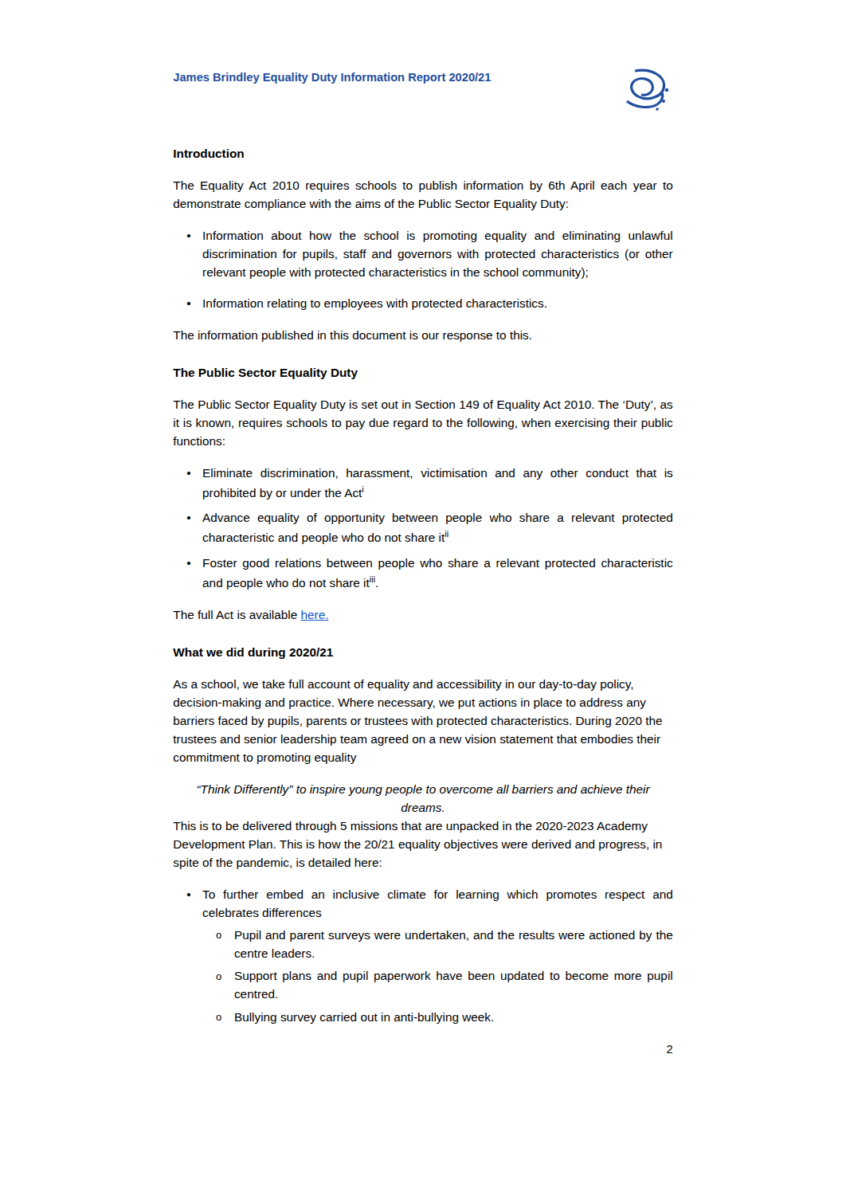James Brindley Equality Duty Information Report 2020/21
Introduction
The Equality Act 2010 requires schools to publish information by 6th April each year to demonstrate compliance with the aims of the Public Sector Equality Duty:
Information about how the school is promoting equality and eliminating unlawful discrimination for pupils, staff and governors with protected characteristics (or other relevant people with protected characteristics in the school community);
Information relating to employees with protected characteristics.
The information published in this document is our response to this.
The Public Sector Equality Duty
The Public Sector Equality Duty is set out in Section 149 of Equality Act 2010. The ‘Duty’, as it is known, requires schools to pay due regard to the following, when exercising their public functions:
Eliminate discrimination, harassment, victimisation and any other conduct that is prohibited by or under the Acti
Advance equality of opportunity between people who share a relevant protected characteristic and people who do not share itii
Foster good relations between people who share a relevant protected characteristic and people who do not share itiii.
The full Act is available here.
What we did during 2020/21
As a school, we take full account of equality and accessibility in our day-to-day policy, decision-making and practice. Where necessary, we put actions in place to address any barriers faced by pupils, parents or trustees with protected characteristics. During 2020 the trustees and senior leadership team agreed on a new vision statement that embodies their commitment to promoting equality
“Think Differently” to inspire young people to overcome all barriers and achieve their dreams.
This is to be delivered through 5 missions that are unpacked in the 2020-2023 Academy Development Plan. This is how the 20/21 equality objectives were derived and progress, in spite of the pandemic, is detailed here:
To further embed an inclusive climate for learning which promotes respect and celebrates differences
Pupil and parent surveys were undertaken, and the results were actioned by the centre leaders.
Support plans and pupil paperwork have been updated to become more pupil centred.
Bullying survey carried out in anti-bullying week.
2